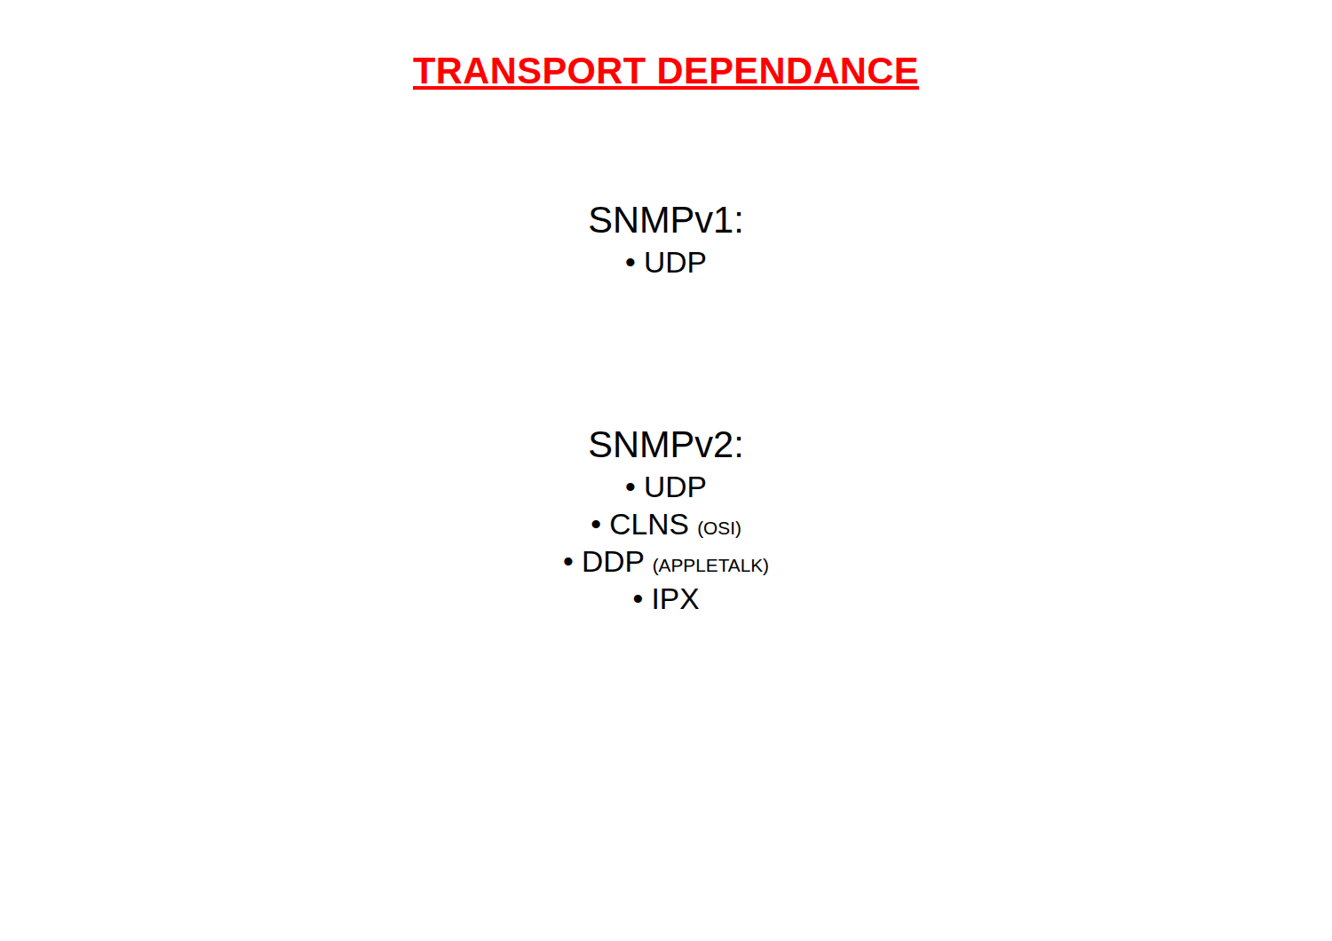TRANSPORT DEPENDANCE
SNMPv1:
UDP
SNMPv2:
UDP
CLNS (OSI)
DDP (APPLETALK)
IPX